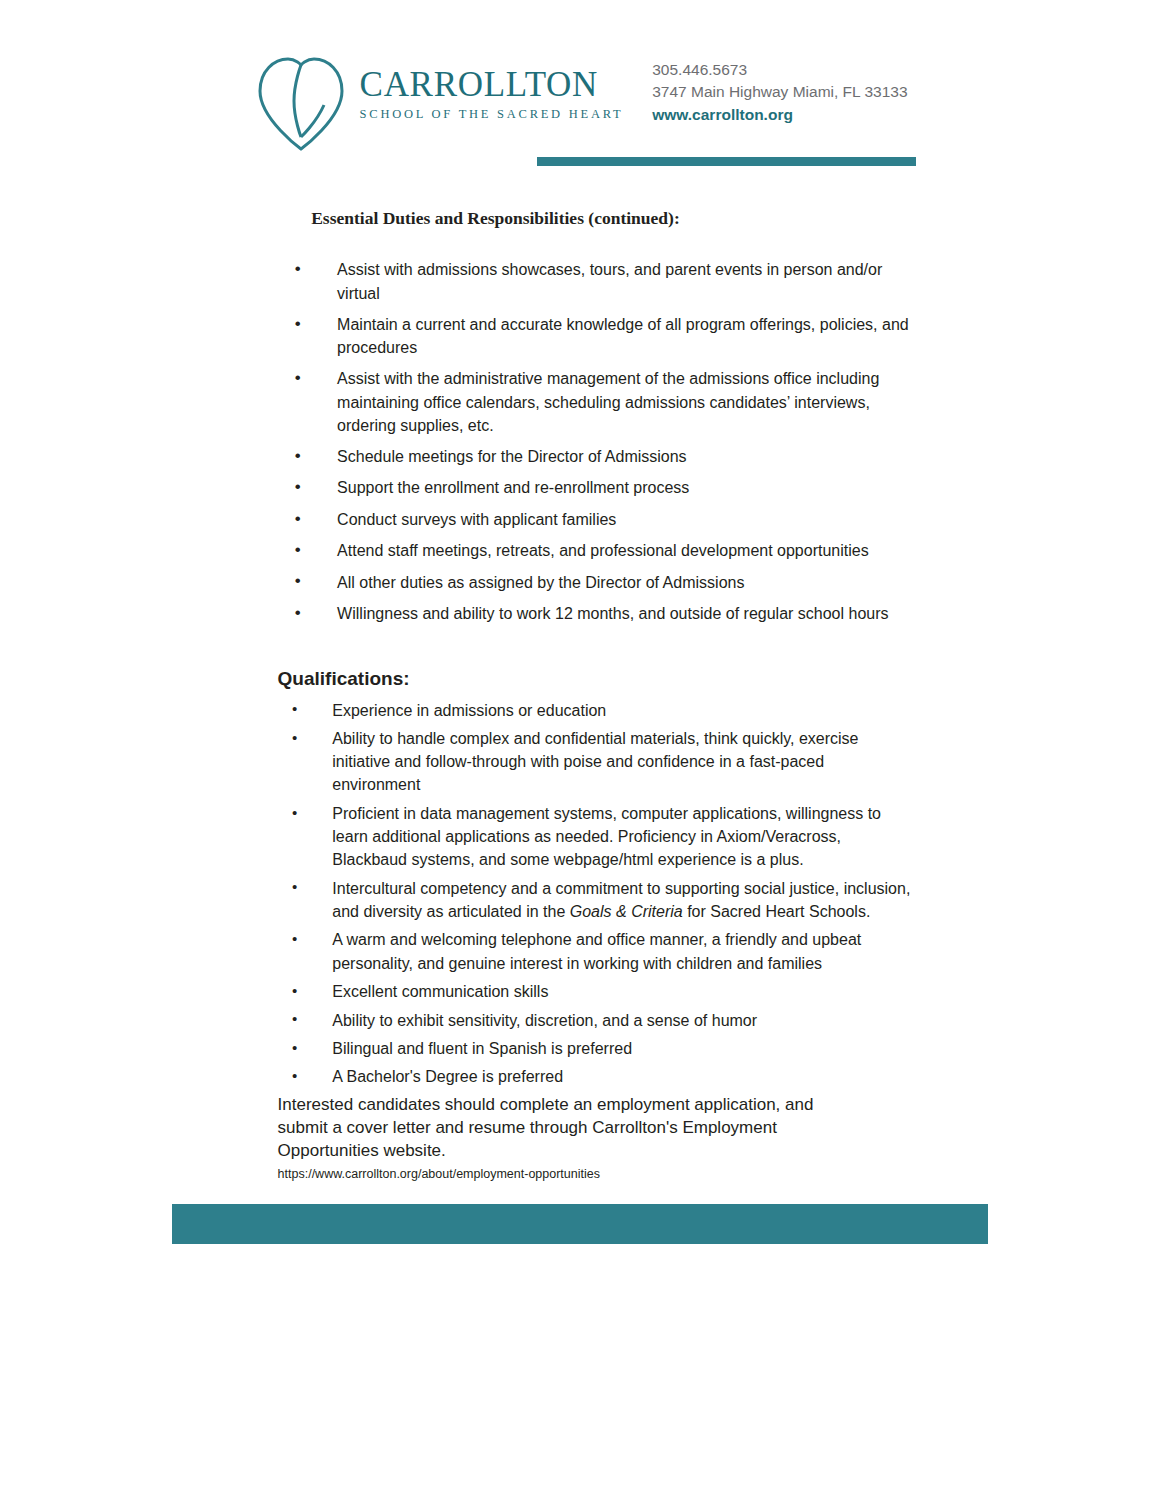CARROLLTON
SCHOOL OF THE SACRED HEART
305.446.5673
3747 Main Highway Miami, FL 33133
www.carrollton.org
Essential Duties and Responsibilities (continued):
Assist with admissions showcases, tours, and parent events in person and/or virtual
Maintain a current and accurate knowledge of all program offerings, policies, and procedures
Assist with the administrative management of the admissions office including maintaining office calendars, scheduling admissions candidates’ interviews, ordering supplies, etc.
Schedule meetings for the Director of Admissions
Support the enrollment and re-enrollment process
Conduct surveys with applicant families
Attend staff meetings, retreats, and professional development opportunities
All other duties as assigned by the Director of Admissions
Willingness and ability to work 12 months, and outside of regular school hours
Qualifications:
Experience in admissions or education
Ability to handle complex and confidential materials, think quickly, exercise initiative and follow-through with poise and confidence in a fast-paced environment
Proficient in data management systems, computer applications, willingness to learn additional applications as needed. Proficiency in Axiom/Veracross, Blackbaud systems, and some webpage/html experience is a plus.
Intercultural competency and a commitment to supporting social justice, inclusion, and diversity as articulated in the Goals & Criteria for Sacred Heart Schools.
A warm and welcoming telephone and office manner, a friendly and upbeat personality, and genuine interest in working with children and families
Excellent communication skills
Ability to exhibit sensitivity, discretion, and a sense of humor
Bilingual and fluent in Spanish is preferred
A Bachelor's Degree is preferred
Interested candidates should complete an employment application, and submit a cover letter and resume through Carrollton's Employment Opportunities website.
https://www.carrollton.org/about/employment-opportunities